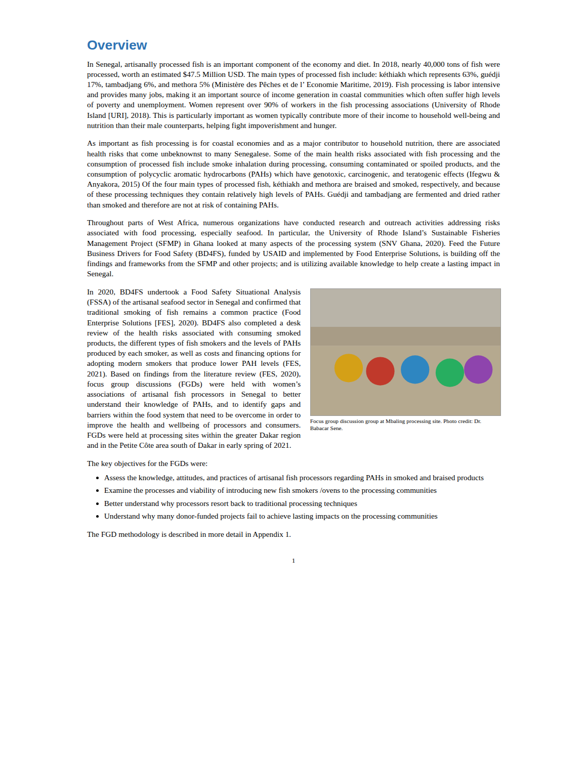Overview
In Senegal, artisanally processed fish is an important component of the economy and diet. In 2018, nearly 40,000 tons of fish were processed, worth an estimated $47.5 Million USD. The main types of processed fish include: kéthiakh which represents 63%, guédji 17%, tambadjang 6%, and methora 5% (Ministère des Pêches et de l’ Economie Maritime, 2019). Fish processing is labor intensive and provides many jobs, making it an important source of income generation in coastal communities which often suffer high levels of poverty and unemployment. Women represent over 90% of workers in the fish processing associations (University of Rhode Island [URI], 2018). This is particularly important as women typically contribute more of their income to household well-being and nutrition than their male counterparts, helping fight impoverishment and hunger.
As important as fish processing is for coastal economies and as a major contributor to household nutrition, there are associated health risks that come unbeknownst to many Senegalese. Some of the main health risks associated with fish processing and the consumption of processed fish include smoke inhalation during processing, consuming contaminated or spoiled products, and the consumption of polycyclic aromatic hydrocarbons (PAHs) which have genotoxic, carcinogenic, and teratogenic effects (Ifegwu & Anyakora, 2015) Of the four main types of processed fish, kéthiakh and methora are braised and smoked, respectively, and because of these processing techniques they contain relatively high levels of PAHs. Guédji and tambadjang are fermented and dried rather than smoked and therefore are not at risk of containing PAHs.
Throughout parts of West Africa, numerous organizations have conducted research and outreach activities addressing risks associated with food processing, especially seafood. In particular, the University of Rhode Island’s Sustainable Fisheries Management Project (SFMP) in Ghana looked at many aspects of the processing system (SNV Ghana, 2020). Feed the Future Business Drivers for Food Safety (BD4FS), funded by USAID and implemented by Food Enterprise Solutions, is building off the findings and frameworks from the SFMP and other projects; and is utilizing available knowledge to help create a lasting impact in Senegal.
Focus group discussion group at Mbaling processing site. Photo credit: Dr. Babacar Sene.
In 2020, BD4FS undertook a Food Safety Situational Analysis (FSSA) of the artisanal seafood sector in Senegal and confirmed that traditional smoking of fish remains a common practice (Food Enterprise Solutions [FES], 2020). BD4FS also completed a desk review of the health risks associated with consuming smoked products, the different types of fish smokers and the levels of PAHs produced by each smoker, as well as costs and financing options for adopting modern smokers that produce lower PAH levels (FES, 2021). Based on findings from the literature review (FES, 2020), focus group discussions (FGDs) were held with women’s associations of artisanal fish processors in Senegal to better understand their knowledge of PAHs, and to identify gaps and barriers within the food system that need to be overcome in order to improve the health and wellbeing of processors and consumers. FGDs were held at processing sites within the greater Dakar region and in the Petite Côte area south of Dakar in early spring of 2021.
The key objectives for the FGDs were:
Assess the knowledge, attitudes, and practices of artisanal fish processors regarding PAHs in smoked and braised products
Examine the processes and viability of introducing new fish smokers /ovens to the processing communities
Better understand why processors resort back to traditional processing techniques
Understand why many donor-funded projects fail to achieve lasting impacts on the processing communities
The FGD methodology is described in more detail in Appendix 1.
1